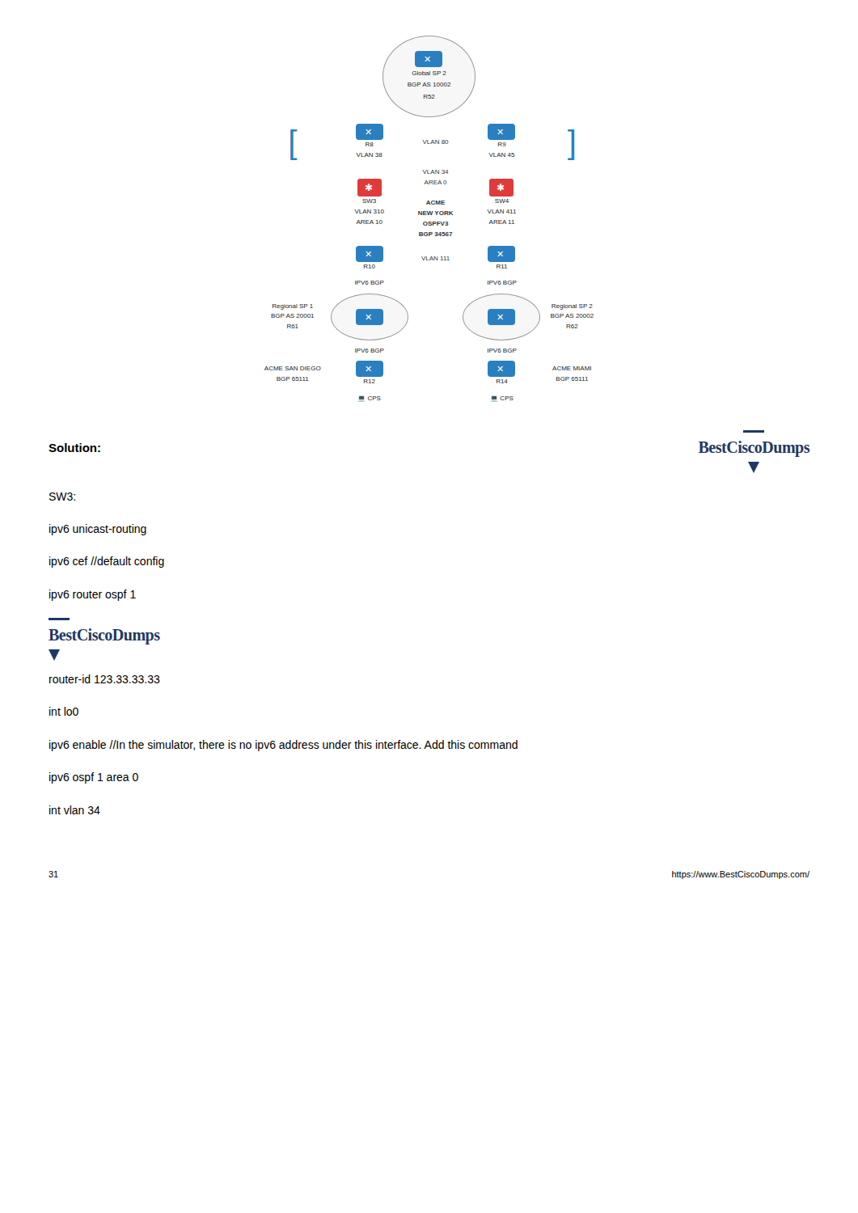| Global SP 2 BGP AS 10002 R52 |
| [ | R8 VLAN 38 | VLAN 80 | R9 VLAN 45 | ] |
| | SW3 VLAN 310 AREA 10 | VLAN 34 AREA 0 ACME NEW YORK OSPFV3 BGP 34567 | SW4 VLAN 411 AREA 11 | |
| | R10 | VLAN 111 | R11 | |
| | IPV6 BGP | | IPV6 BGP | |
| Regional SP 1 BGP AS 20001 R61 | | | | Regional SP 2 BGP AS 20002 R62 |
| | IPV6 BGP | | IPV6 BGP | |
| ACME SAN DIEGO BGP 65111 | R12 | | R14 | ACME MIAMI BGP 65111 |
| | 💻 CPS | | 💻 CPS | |
Best Cisco Dumps
Solution:
SW3:
ipv6 unicast-routing
ipv6 cef //default config
ipv6 router ospf 1
Best Cisco Dumps
router-id 123.33.33.33
int lo0
ipv6 enable //In the simulator, there is no ipv6 address under this interface. Add this command
ipv6 ospf 1 area 0
int vlan 34
31 https://www.BestCiscoDumps.com/